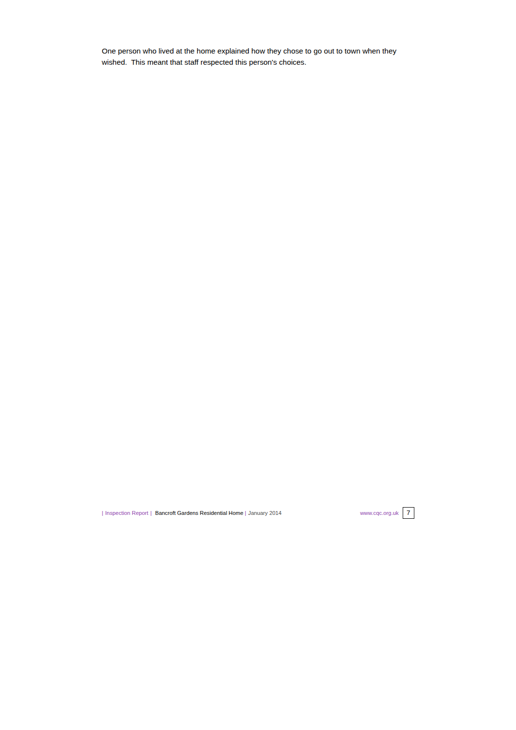One person who lived at the home explained how they chose to go out to town when they wished. This meant that staff respected this person's choices.
|Inspection Report|Bancroft Gardens Residential Home|January 2014
www.cqc.org.uk 7